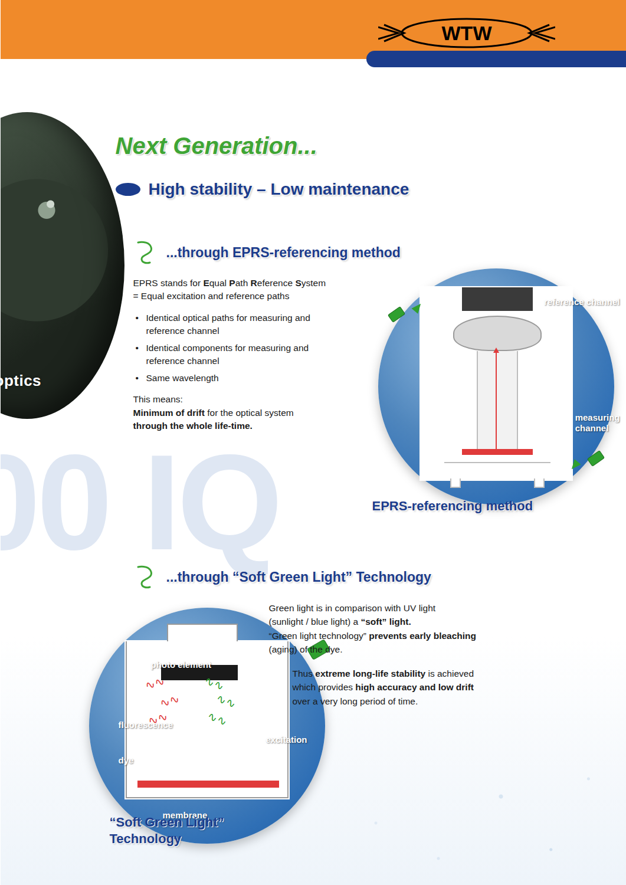WTW
optics
00 IQ
Next Generation...
High stability – Low maintenance
...through EPRS-referencing method
EPRS stands for Equal Path Reference System
= Equal excitation and reference paths
Identical optical paths for measuring and reference channel
Identical components for measuring and reference channel
Same wavelength
This means:
Minimum of drift for the optical system through the whole life-time.
reference channel
measuring
channel
EPRS-referencing method
...through “Soft Green Light” Technology
Green light is in comparison with UV light
(sunlight / blue light) a “soft” light.
“Green light technology” prevents early bleaching
(aging) of the dye.
Thus extreme long-life stability is achieved
which provides high accuracy and low drift
over a very long period of time.
∿∿ ∿∿ ∿∿ ∿∿ ∿∿ ∿∿
photo element
fluorescence
dye
excitation
membrane
“Soft Green Light”
Technology